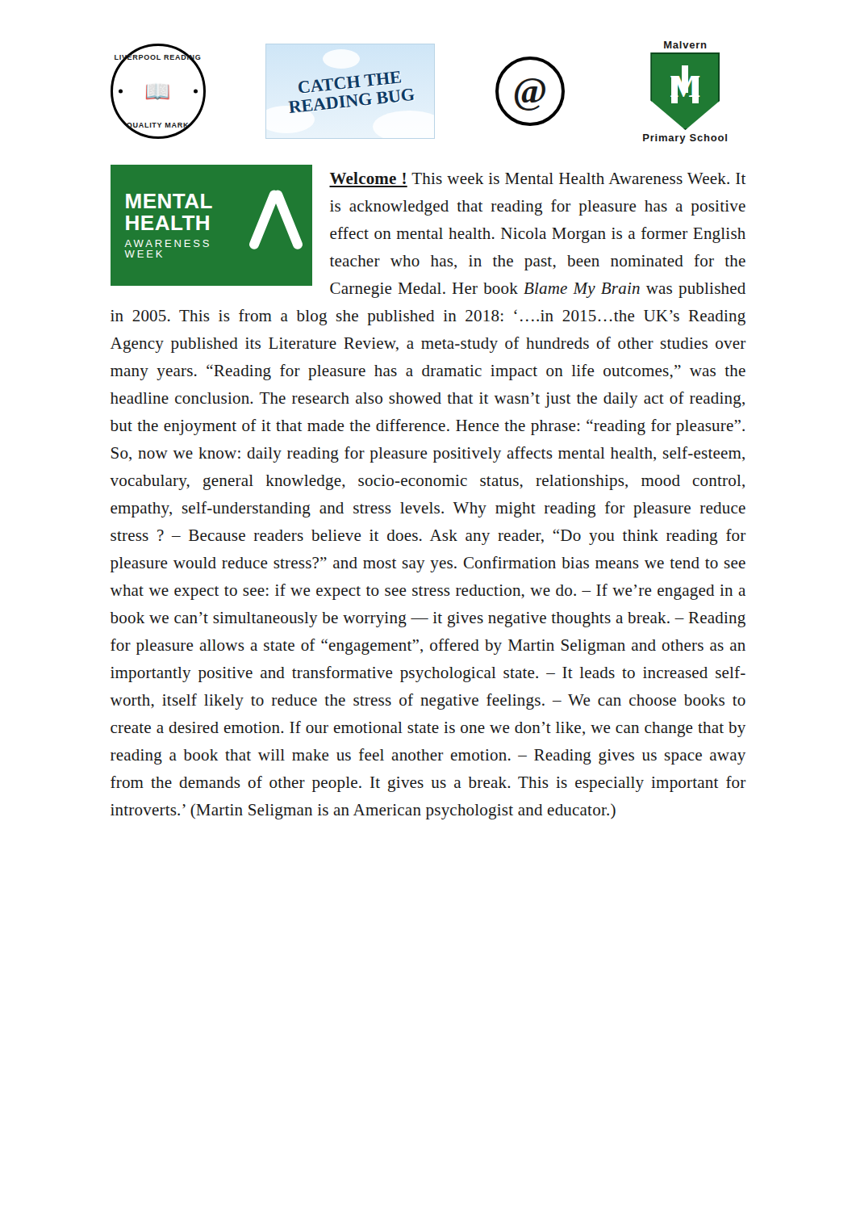LIVERPOOL READING 📖 QUALITY MARK
CATCH THE
READING BUG
@
Malvern
Primary School
MENTAL HEALTH AWARENESS WEEK
Welcome ! This week is Mental Health Awareness Week. It is acknowledged that reading for pleasure has a positive effect on mental health. Nicola Morgan is a former English teacher who has, in the past, been nominated for the Carnegie Medal. Her book Blame My Brain was published in 2005. This is from a blog she published in 2018: ‘….in 2015…the UK’s Reading Agency published its Literature Review, a meta-study of hundreds of other studies over many years. “Reading for pleasure has a dramatic impact on life outcomes,” was the headline conclusion. The research also showed that it wasn’t just the daily act of reading, but the enjoyment of it that made the difference. Hence the phrase: “reading for pleasure”. So, now we know: daily reading for pleasure positively affects mental health, self-esteem, vocabulary, general knowledge, socio-economic status, relationships, mood control, empathy, self-understanding and stress levels. Why might reading for pleasure reduce stress ? – Because readers believe it does. Ask any reader, “Do you think reading for pleasure would reduce stress?” and most say yes. Confirmation bias means we tend to see what we expect to see: if we expect to see stress reduction, we do. – If we’re engaged in a book we can’t simultaneously be worrying — it gives negative thoughts a break. – Reading for pleasure allows a state of “engagement”, offered by Martin Seligman and others as an importantly positive and transformative psychological state. – It leads to increased self-worth, itself likely to reduce the stress of negative feelings. – We can choose books to create a desired emotion. If our emotional state is one we don’t like, we can change that by reading a book that will make us feel another emotion. – Reading gives us space away from the demands of other people. It gives us a break. This is especially important for introverts.’ (Martin Seligman is an American psychologist and educator.)